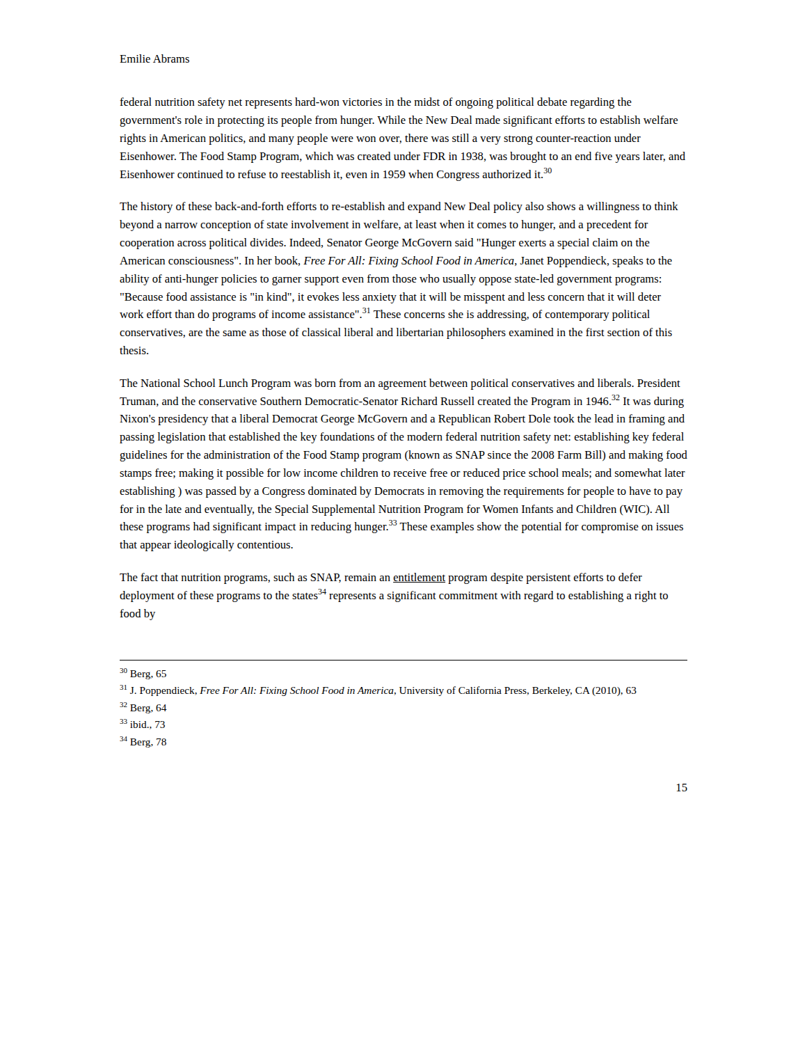Emilie Abrams
federal nutrition safety net represents hard-won victories in the midst of ongoing political debate regarding the government's role in protecting its people from hunger. While the New Deal made significant efforts to establish welfare rights in American politics, and many people were won over, there was still a very strong counter-reaction under Eisenhower. The Food Stamp Program, which was created under FDR in 1938, was brought to an end five years later, and Eisenhower continued to refuse to reestablish it, even in 1959 when Congress authorized it.30
The history of these back-and-forth efforts to re-establish and expand New Deal policy also shows a willingness to think beyond a narrow conception of state involvement in welfare, at least when it comes to hunger, and a precedent for cooperation across political divides. Indeed, Senator George McGovern said "Hunger exerts a special claim on the American consciousness". In her book, Free For All: Fixing School Food in America, Janet Poppendieck, speaks to the ability of anti-hunger policies to garner support even from those who usually oppose state-led government programs: "Because food assistance is "in kind", it evokes less anxiety that it will be misspent and less concern that it will deter work effort than do programs of income assistance".31 These concerns she is addressing, of contemporary political conservatives, are the same as those of classical liberal and libertarian philosophers examined in the first section of this thesis.
The National School Lunch Program was born from an agreement between political conservatives and liberals. President Truman, and the conservative Southern Democratic-Senator Richard Russell created the Program in 1946.32 It was during Nixon's presidency that a liberal Democrat George McGovern and a Republican Robert Dole took the lead in framing and passing legislation that established the key foundations of the modern federal nutrition safety net: establishing key federal guidelines for the administration of the Food Stamp program (known as SNAP since the 2008 Farm Bill) and making food stamps free; making it possible for low income children to receive free or reduced price school meals; and somewhat later establishing ) was passed by a Congress dominated by Democrats in removing the requirements for people to have to pay for in the late and eventually, the Special Supplemental Nutrition Program for Women Infants and Children (WIC). All these programs had significant impact in reducing hunger.33 These examples show the potential for compromise on issues that appear ideologically contentious.
The fact that nutrition programs, such as SNAP, remain an entitlement program despite persistent efforts to defer deployment of these programs to the states34 represents a significant commitment with regard to establishing a right to food by
30 Berg, 65
31 J. Poppendieck, Free For All: Fixing School Food in America, University of California Press, Berkeley, CA (2010), 63
32 Berg, 64
33 ibid., 73
34 Berg, 78
15